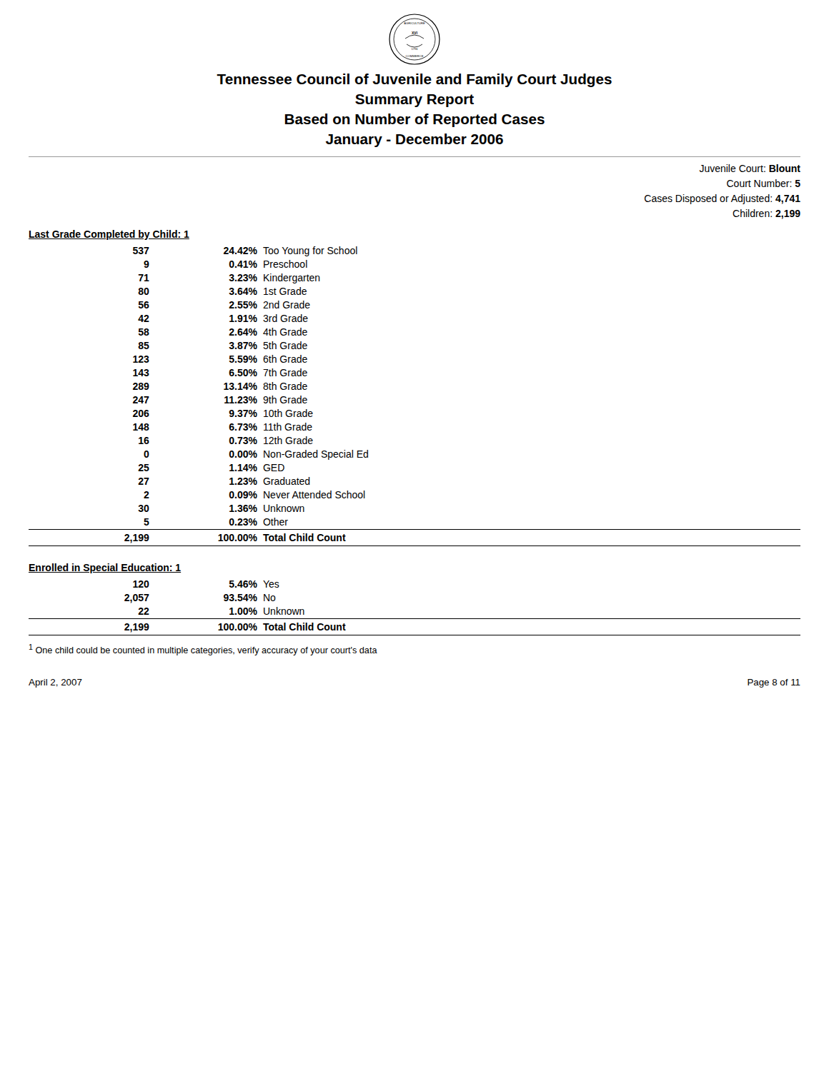AGRICULTURE COMMERCE XVI 1796
Tennessee Council of Juvenile and Family Court Judges
Summary Report
Based on Number of Reported Cases
January - December 2006
Juvenile Court: Blount
Court Number: 5
Cases Disposed or Adjusted: 4,741
Children: 2,199
Last Grade Completed by Child: 1
| 537 | 24.42% | Too Young for School |
| 9 | 0.41% | Preschool |
| 71 | 3.23% | Kindergarten |
| 80 | 3.64% | 1st Grade |
| 56 | 2.55% | 2nd Grade |
| 42 | 1.91% | 3rd Grade |
| 58 | 2.64% | 4th Grade |
| 85 | 3.87% | 5th Grade |
| 123 | 5.59% | 6th Grade |
| 143 | 6.50% | 7th Grade |
| 289 | 13.14% | 8th Grade |
| 247 | 11.23% | 9th Grade |
| 206 | 9.37% | 10th Grade |
| 148 | 6.73% | 11th Grade |
| 16 | 0.73% | 12th Grade |
| 0 | 0.00% | Non-Graded Special Ed |
| 25 | 1.14% | GED |
| 27 | 1.23% | Graduated |
| 2 | 0.09% | Never Attended School |
| 30 | 1.36% | Unknown |
| 5 | 0.23% | Other |
| 2,199 | 100.00% | Total Child Count |
Enrolled in Special Education: 1
| 120 | 5.46% | Yes |
| 2,057 | 93.54% | No |
| 22 | 1.00% | Unknown |
| 2,199 | 100.00% | Total Child Count |
1 One child could be counted in multiple categories, verify accuracy of your court's data
April 2, 2007
Page 8 of 11